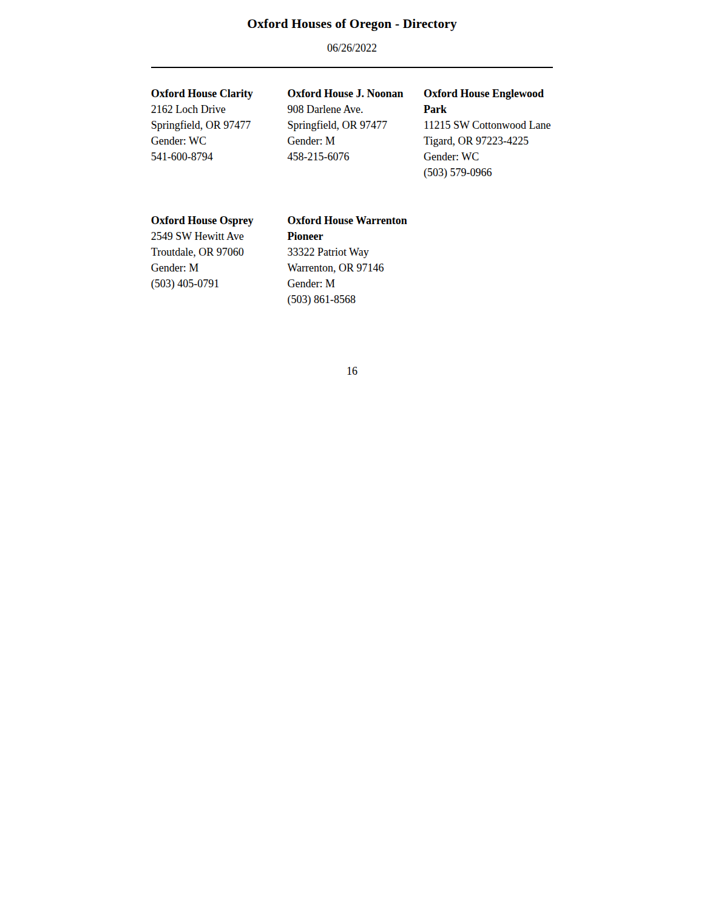Oxford Houses of Oregon - Directory
06/26/2022
Oxford House Clarity
2162 Loch Drive
Springfield, OR 97477
Gender: WC
541-600-8794
Oxford House J. Noonan
908 Darlene Ave.
Springfield, OR 97477
Gender: M
458-215-6076
Oxford House Englewood Park
11215 SW Cottonwood Lane
Tigard, OR 97223-4225
Gender: WC
(503) 579-0966
Oxford House Osprey
2549 SW Hewitt Ave
Troutdale, OR 97060
Gender: M
(503) 405-0791
Oxford House Warrenton Pioneer
33322 Patriot Way
Warrenton, OR 97146
Gender: M
(503) 861-8568
16